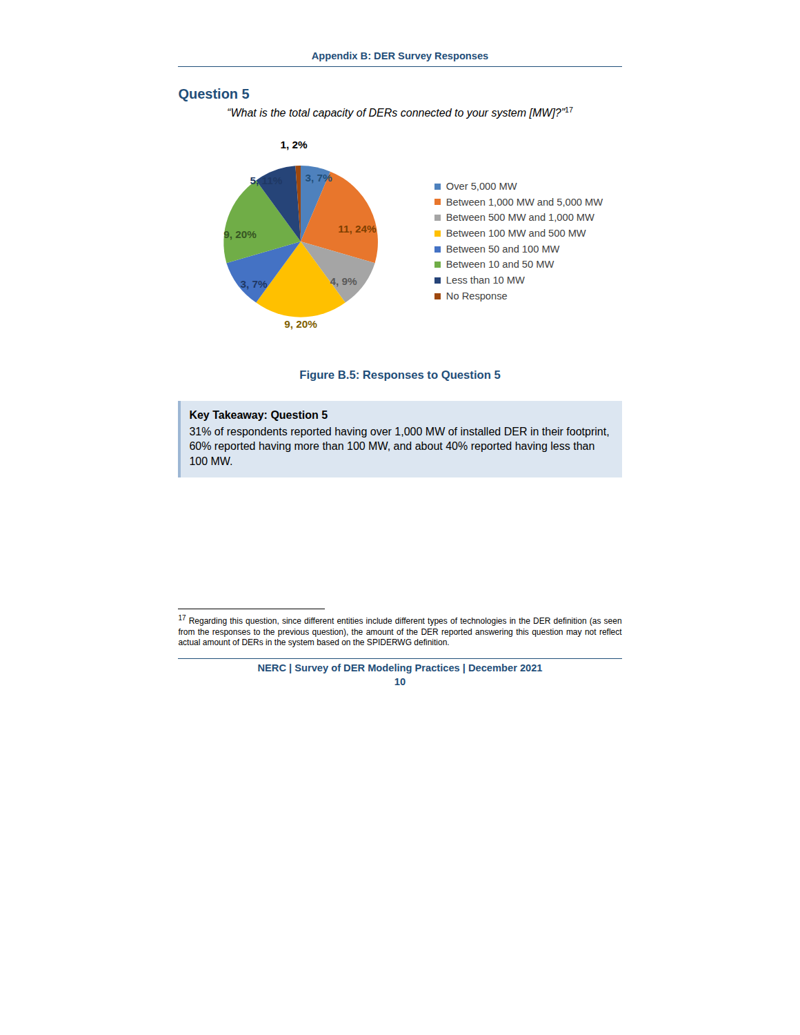Appendix B: DER Survey Responses
Question 5
“What is the total capacity of DERs connected to your system [MW]?”17
Pie centered at (150,165), r=110. Start at 12 o'clock, clockwise. Slices (value, %): 3 (7%), 11 (24%), 4 (9%), 9 (20%), 3 (7%), 9 (20%), 5 (11%), 1 (2%) 1) Over 5,000 MW : 3, 7% (0% -> 6.67%) 3, 7% 11, 24% 4, 9% 9, 20% 3, 7% 9, 20% 5, 11% 1, 2%
Over 5,000 MW
Between 1,000 MW and 5,000 MW
Between 500 MW and 1,000 MW
Between 100 MW and 500 MW
Between 50 and 100 MW
Between 10 and 50 MW
Less than 10 MW
No Response
Figure B.5: Responses to Question 5
Key Takeaway: Question 5
31% of respondents reported having over 1,000 MW of installed DER in their footprint, 60% reported having more than 100 MW, and about 40% reported having less than 100 MW.
17 Regarding this question, since different entities include different types of technologies in the DER definition (as seen from the responses to the previous question), the amount of the DER reported answering this question may not reflect actual amount of DERs in the system based on the SPIDERWG definition.
NERC | Survey of DER Modeling Practices | December 2021 10